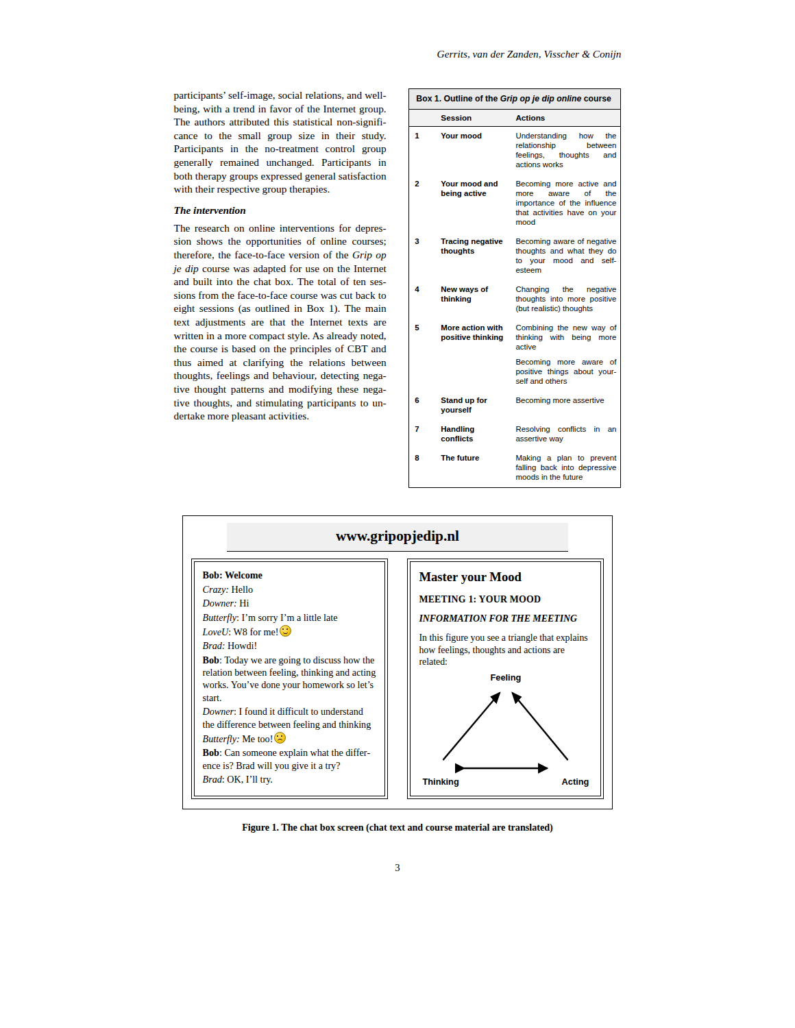Gerrits, van der Zanden, Visscher & Conijn
participants’ self-image, social relations, and well-being, with a trend in favor of the Internet group. The authors attributed this statistical non-significance to the small group size in their study. Participants in the no-treatment control group generally remained unchanged. Participants in both therapy groups expressed general satisfaction with their respective group therapies.
The intervention
The research on online interventions for depression shows the opportunities of online courses; therefore, the face-to-face version of the Grip op je dip course was adapted for use on the Internet and built into the chat box. The total of ten sessions from the face-to-face course was cut back to eight sessions (as outlined in Box 1). The main text adjustments are that the Internet texts are written in a more compact style. As already noted, the course is based on the principles of CBT and thus aimed at clarifying the relations between thoughts, feelings and behaviour, detecting negative thought patterns and modifying these negative thoughts, and stimulating participants to undertake more pleasant activities.
Box 1. Outline of the Grip op je dip online course
| | Session | Actions |
| --- | --- | --- |
| 1 | Your mood | Understanding how the relationship between feelings, thoughts and actions works |
| 2 | Your mood and being active | Becoming more active and more aware of the importance of the influence that activities have on your mood |
| 3 | Tracing negative thoughts | Becoming aware of negative thoughts and what they do to your mood and self-esteem |
| 4 | New ways of thinking | Changing the negative thoughts into more positive (but realistic) thoughts |
| 5 | More action with positive thinking | Combining the new way of thinking with being more active Becoming more aware of positive things about yourself and others |
| 6 | Stand up for yourself | Becoming more assertive |
| 7 | Handling conflicts | Resolving conflicts in an assertive way |
| 8 | The future | Making a plan to prevent falling back into depressive moods in the future |
www.gripopjedip.nl
Bob: Welcome
Crazy: Hello
Downer: Hi
Butterfly: I’m sorry I’m a little late
LoveU: W8 for me!
Brad: Howdi!
Bob: Today we are going to discuss how the relation between feeling, thinking and acting works. You’ve done your homework so let’s start.
Downer: I found it difficult to understand the difference between feeling and thinking
Butterfly: Me too!
Bob: Can someone explain what the difference is? Brad will you give it a try?
Brad: OK, I’ll try.
Master your Mood
MEETING 1: YOUR MOOD
INFORMATION FOR THE MEETING
In this figure you see a triangle that explains how feelings, thoughts and actions are related:
Feeling
Thinking
Acting
Figure 1. The chat box screen (chat text and course material are translated)
3